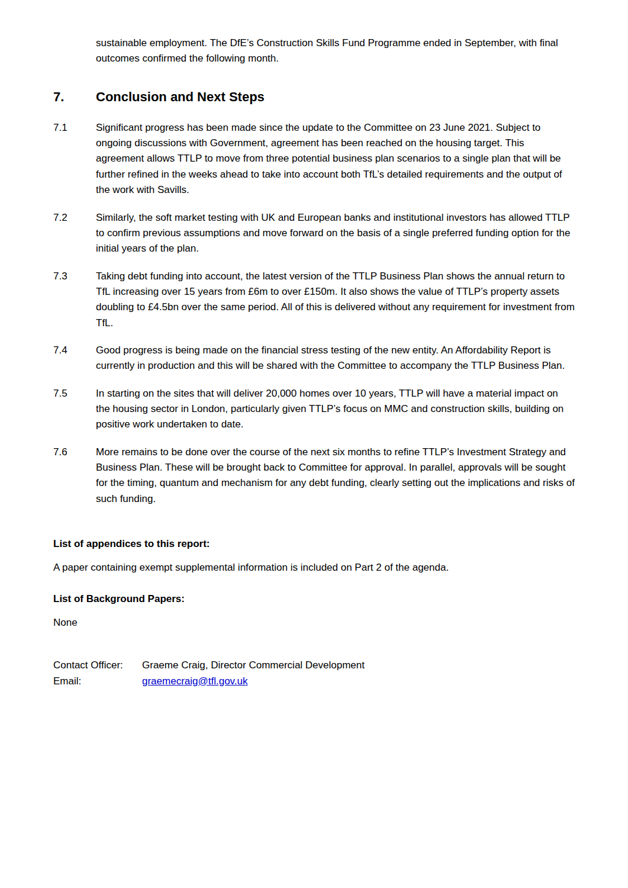sustainable employment. The DfE’s Construction Skills Fund Programme ended in September, with final outcomes confirmed the following month.
7. Conclusion and Next Steps
7.1 Significant progress has been made since the update to the Committee on 23 June 2021. Subject to ongoing discussions with Government, agreement has been reached on the housing target. This agreement allows TTLP to move from three potential business plan scenarios to a single plan that will be further refined in the weeks ahead to take into account both TfL’s detailed requirements and the output of the work with Savills.
7.2 Similarly, the soft market testing with UK and European banks and institutional investors has allowed TTLP to confirm previous assumptions and move forward on the basis of a single preferred funding option for the initial years of the plan.
7.3 Taking debt funding into account, the latest version of the TTLP Business Plan shows the annual return to TfL increasing over 15 years from £6m to over £150m. It also shows the value of TTLP’s property assets doubling to £4.5bn over the same period. All of this is delivered without any requirement for investment from TfL.
7.4 Good progress is being made on the financial stress testing of the new entity. An Affordability Report is currently in production and this will be shared with the Committee to accompany the TTLP Business Plan.
7.5 In starting on the sites that will deliver 20,000 homes over 10 years, TTLP will have a material impact on the housing sector in London, particularly given TTLP’s focus on MMC and construction skills, building on positive work undertaken to date.
7.6 More remains to be done over the course of the next six months to refine TTLP’s Investment Strategy and Business Plan. These will be brought back to Committee for approval. In parallel, approvals will be sought for the timing, quantum and mechanism for any debt funding, clearly setting out the implications and risks of such funding.
List of appendices to this report:
A paper containing exempt supplemental information is included on Part 2 of the agenda.
List of Background Papers:
None
Contact Officer: Graeme Craig, Director Commercial Development
Email: graemecraig@tfl.gov.uk